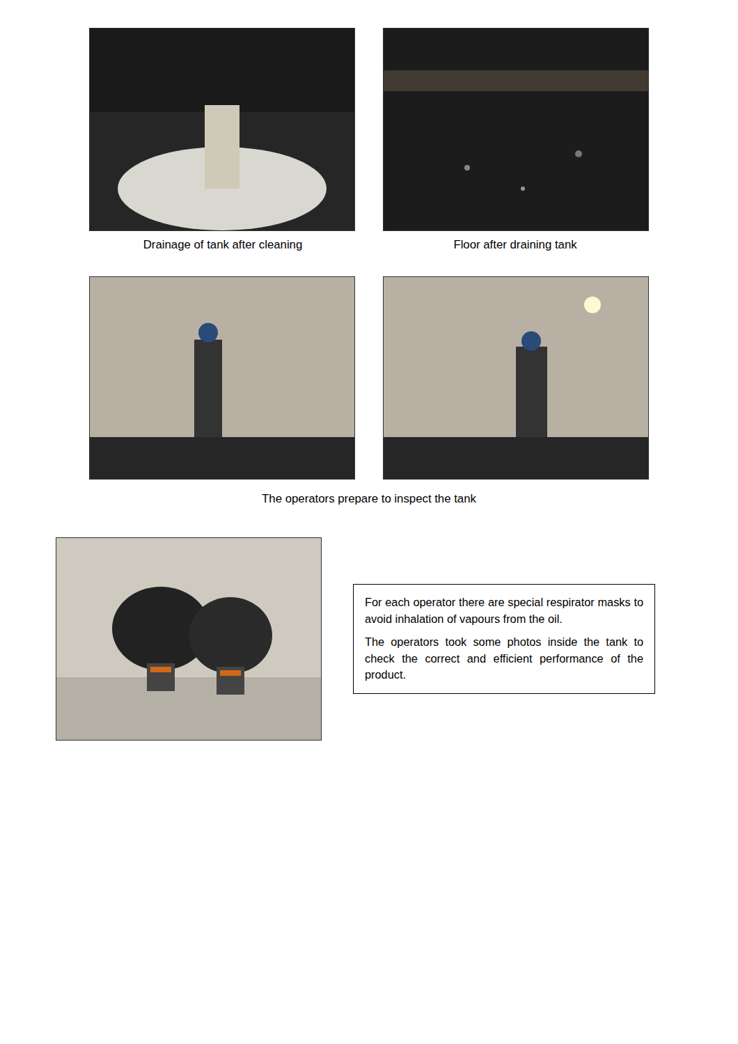Drainage of tank after cleaning
Floor after draining tank
The operators prepare to inspect the tank
For each operator there are special respirator masks to avoid inhalation of vapours from the oil.
The operators took some photos inside the tank to check the correct and efficient performance of the product.